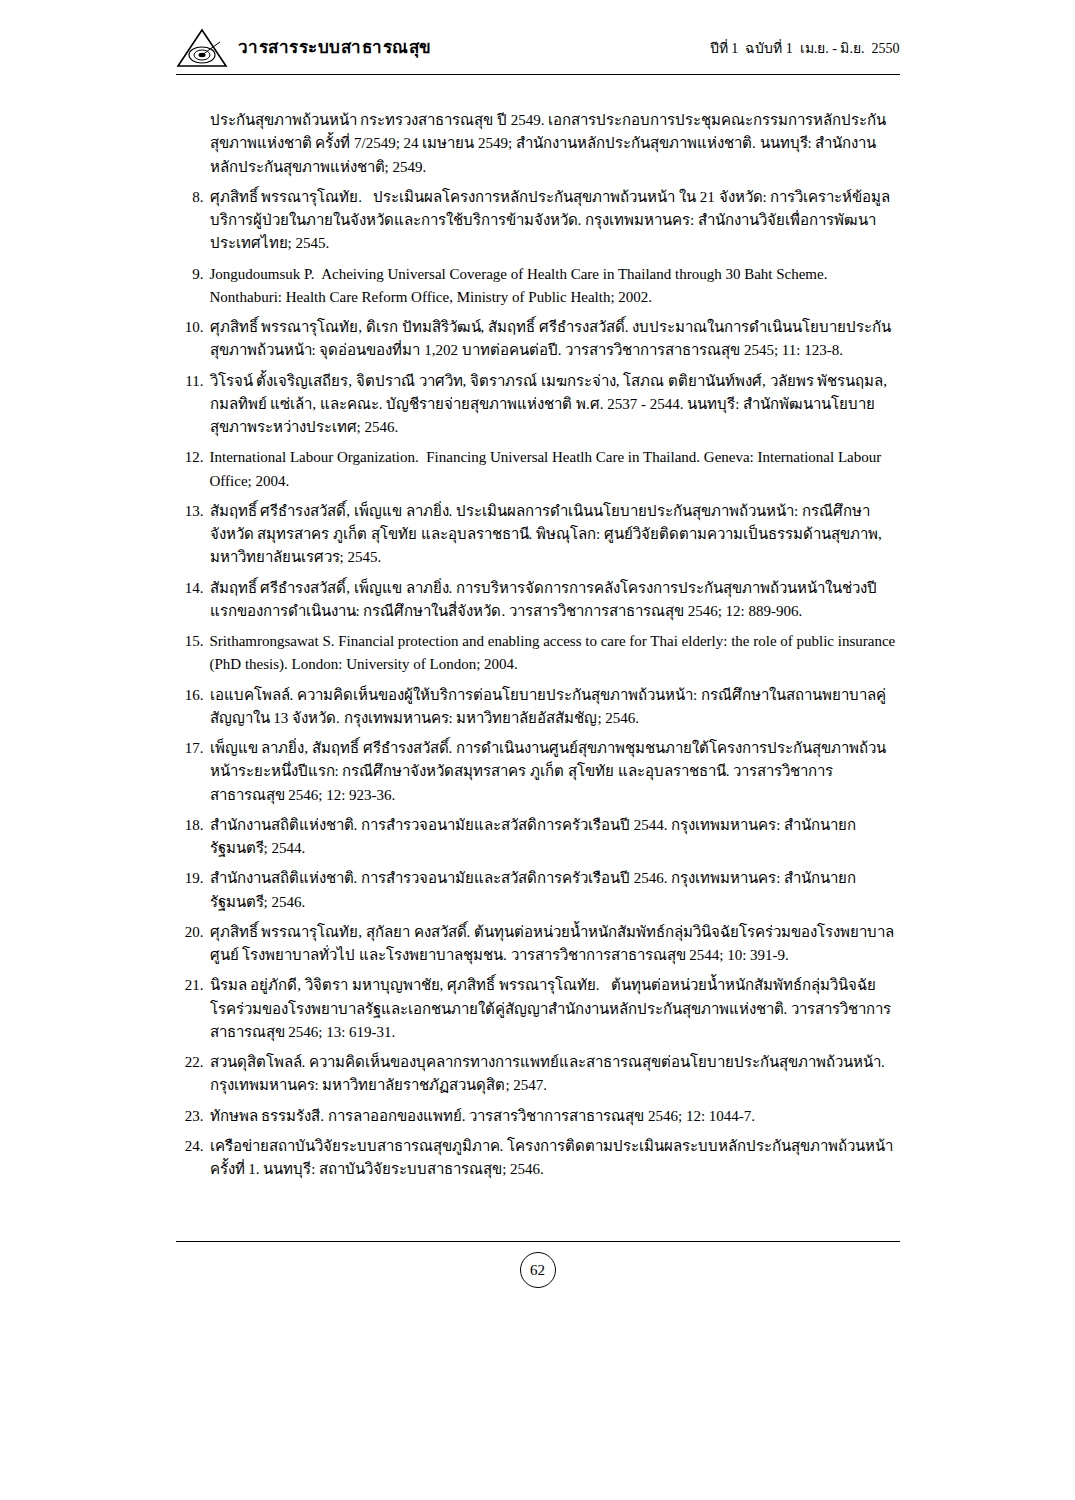วารสารระบบสาธารณสุข
ปีที่ 1 ฉบับที่ 1 เม.ย. - มิ.ย. 2550
ประกันสุขภาพถ้วนหน้า กระทรวงสาธารณสุข ปี 2549. เอกสารประกอบการประชุมคณะกรรมการหลักประกันสุขภาพแห่งชาติ ครั้งที่ 7/2549; 24 เมษายน 2549; สำนักงานหลักประกันสุขภาพแห่งชาติ. นนทบุรี: สำนักงานหลักประกันสุขภาพแห่งชาติ; 2549.
8. ศุภสิทธิ์ พรรณารุโณทัย. ประเมินผลโครงการหลักประกันสุขภาพถ้วนหน้า ใน 21 จังหวัด: การวิเคราะห์ข้อมูลบริการผู้ป่วยในภายในจังหวัดและการใช้บริการข้ามจังหวัด. กรุงเทพมหานคร: สำนักงานวิจัยเพื่อการพัฒนาประเทศไทย; 2545.
9. Jongudoumsuk P. Acheiving Universal Coverage of Health Care in Thailand through 30 Baht Scheme. Nonthaburi: Health Care Reform Office, Ministry of Public Health; 2002.
10. ศุภสิทธิ์ พรรณารุโณทัย, ดิเรก ปัทมสิริวัฒน์, สัมฤทธิ์ ศรีธำรงสวัสดิ์. งบประมาณในการดำเนินนโยบายประกันสุขภาพถ้วนหน้า: จุดอ่อนของที่มา 1,202 บาทต่อคนต่อปี. วารสารวิชาการสาธารณสุข 2545; 11: 123-8.
11. วิโรจน์ ตั้งเจริญเสถียร, จิตปราณี วาศวิท, จิตราภรณ์ เมฆกระจ่าง, โสภณ ตติยานันท์พงศ์, วลัยพร พัชรนฤมล, กมลทิพย์ แซ่เล้า, และคณะ. บัญชีรายจ่ายสุขภาพแห่งชาติ พ.ศ. 2537 - 2544. นนทบุรี: สำนักพัฒนานโยบายสุขภาพระหว่างประเทศ; 2546.
12. International Labour Organization. Financing Universal Heatlh Care in Thailand. Geneva: International Labour Office; 2004.
13. สัมฤทธิ์ ศรีธำรงสวัสดิ์, เพ็ญแข ลาภยิ่ง. ประเมินผลการดำเนินนโยบายประกันสุขภาพถ้วนหน้า: กรณีศึกษาจังหวัด สมุทรสาคร ภูเก็ต สุโขทัย และอุบลราชธานี. พิษณุโลก: ศูนย์วิจัยติดตามความเป็นธรรมด้านสุขภาพ, มหาวิทยาลัยนเรศวร; 2545.
14. สัมฤทธิ์ ศรีธำรงสวัสดิ์, เพ็ญแข ลาภยิ่ง. การบริหารจัดการการคลังโครงการประกันสุขภาพถ้วนหน้าในช่วงปีแรกของการดำเนินงาน: กรณีศึกษาในสี่จังหวัด. วารสารวิชาการสาธารณสุข 2546; 12: 889-906.
15. Srithamrongsawat S. Financial protection and enabling access to care for Thai elderly: the role of public insurance (PhD thesis). London: University of London; 2004.
16. เอแบคโพลล์. ความคิดเห็นของผู้ให้บริการต่อนโยบายประกันสุขภาพถ้วนหน้า: กรณีศึกษาในสถานพยาบาลคู่สัญญาใน 13 จังหวัด. กรุงเทพมหานคร: มหาวิทยาลัยอัสสัมชัญ; 2546.
17. เพ็ญแข ลาภยิ่ง, สัมฤทธิ์ ศรีธำรงสวัสดิ์. การดำเนินงานศูนย์สุขภาพชุมชนภายใต้โครงการประกันสุขภาพถ้วนหน้าระยะหนึ่งปีแรก: กรณีศึกษาจังหวัดสมุทรสาคร ภูเก็ต สุโขทัย และอุบลราชธานี. วารสารวิชาการสาธารณสุข 2546; 12: 923-36.
18. สำนักงานสถิติแห่งชาติ. การสำรวจอนามัยและสวัสดิการครัวเรือนปี 2544. กรุงเทพมหานคร: สำนักนายกรัฐมนตรี; 2544.
19. สำนักงานสถิติแห่งชาติ. การสำรวจอนามัยและสวัสดิการครัวเรือนปี 2546. กรุงเทพมหานคร: สำนักนายกรัฐมนตรี; 2546.
20. ศุภสิทธิ์ พรรณารุโณทัย, สุกัลยา คงสวัสดิ์. ต้นทุนต่อหน่วยน้ำหนักสัมพัทธ์กลุ่มวินิจฉัยโรคร่วมของโรงพยาบาลศูนย์ โรงพยาบาลทั่วไป และโรงพยาบาลชุมชน. วารสารวิชาการสาธารณสุข 2544; 10: 391-9.
21. นิรมล อยู่ภักดี, วิจิตรา มหาบุญพาชัย, ศุภสิทธิ์ พรรณารุโณทัย. ต้นทุนต่อหน่วยน้ำหนักสัมพัทธ์กลุ่มวินิจฉัยโรคร่วมของโรงพยาบาลรัฐและเอกชนภายใต้คู่สัญญาสำนักงานหลักประกันสุขภาพแห่งชาติ. วารสารวิชาการสาธารณสุข 2546; 13: 619-31.
22. สวนดุสิตโพลล์. ความคิดเห็นของบุคลากรทางการแพทย์และสาธารณสุขต่อนโยบายประกันสุขภาพถ้วนหน้า. กรุงเทพมหานคร: มหาวิทยาลัยราชภัฏสวนดุสิต; 2547.
23. ทักษพล ธรรมรังสี. การลาออกของแพทย์. วารสารวิชาการสาธารณสุข 2546; 12: 1044-7.
24. เครือข่ายสถาบันวิจัยระบบสาธารณสุขภูมิภาค. โครงการติดตามประเมินผลระบบหลักประกันสุขภาพถ้วนหน้า ครั้งที่ 1. นนทบุรี: สถาบันวิจัยระบบสาธารณสุข; 2546.
62